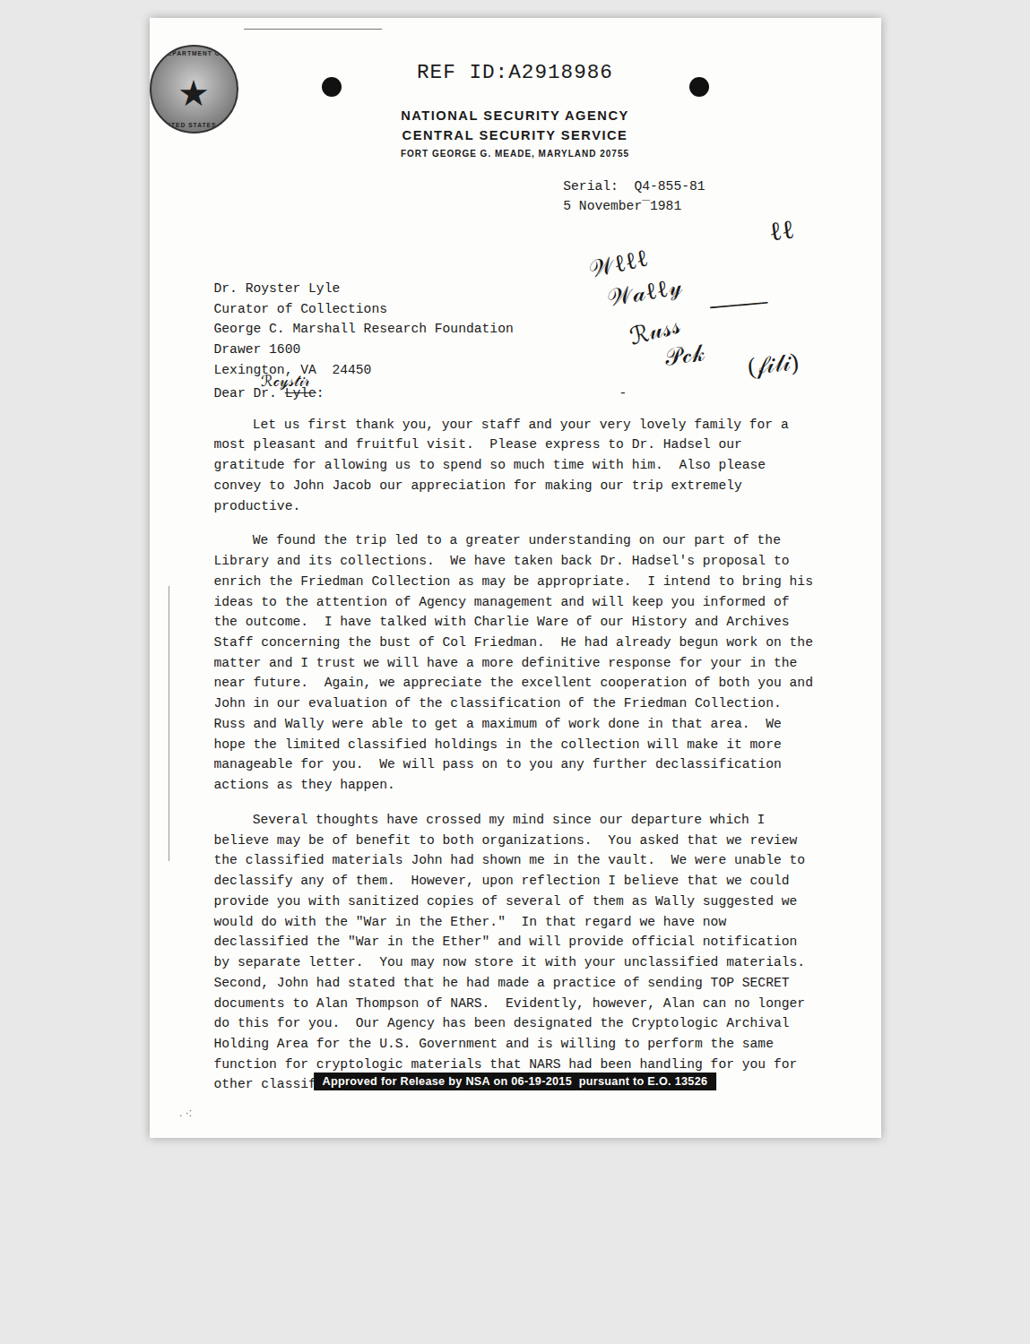,· ·.,
REF ID:A2918986
DEPARTMENT OF
★
UNITED STATES OF
NATIONAL SECURITY AGENCY
CENTRAL SECURITY SERVICE
FORT GEORGE G. MEADE, MARYLAND 20755
Serial: Q4-855-81
5 November‾1981
ℓℓ 𝒲ℓℓℓ 𝒲𝒶ℓℓ𝓎 —— ℛ𝓊𝓈𝓈 𝒫𝒸𝓀 (𝒻𝒾𝓁𝒾)
Dr. Royster Lyle
Curator of Collections
George C. Marshall Research Foundation
Drawer 1600
Lexington, VA 24450
ℛ𝒸𝓎𝓈𝓉𝒾𝓇 Dear Dr. Lyle: -
Let us first thank you, your staff and your very lovely family for a most pleasant and fruitful visit. Please express to Dr. Hadsel our gratitude for allowing us to spend so much time with him. Also please convey to John Jacob our appreciation for making our trip extremely productive.
We found the trip led to a greater understanding on our part of the Library and its collections. We have taken back Dr. Hadsel's proposal to enrich the Friedman Collection as may be appropriate. I intend to bring his ideas to the attention of Agency management and will keep you informed of the outcome. I have talked with Charlie Ware of our History and Archives Staff concerning the bust of Col Friedman. He had already begun work on the matter and I trust we will have a more definitive response for your in the near future. Again, we appreciate the excellent cooperation of both you and John in our evaluation of the classification of the Friedman Collection. Russ and Wally were able to get a maximum of work done in that area. We hope the limited classified holdings in the collection will make it more manageable for you. We will pass on to you any further declassification actions as they happen.
Several thoughts have crossed my mind since our departure which I believe may be of benefit to both organizations. You asked that we review the classified materials John had shown me in the vault. We were unable to declassify any of them. However, upon reflection I believe that we could provide you with sanitized copies of several of them as Wally suggested we would do with the "War in the Ether." In that regard we have now declassified the "War in the Ether" and will provide official notification by separate letter. You may now store it with your unclassified materials. Second, John had stated that he had made a practice of sending TOP SECRET documents to Alan Thompson of NARS. Evidently, however, Alan can no longer do this for you. Our Agency has been designated the Cryptologic Archival Holding Area for the U.S. Government and is willing to perform the same function for cryptologic materials that NARS had been handling for you for other classified documents. We would
Approved for Release by NSA on 06-19-2015 pursuant to E.O. 13526
. ·: